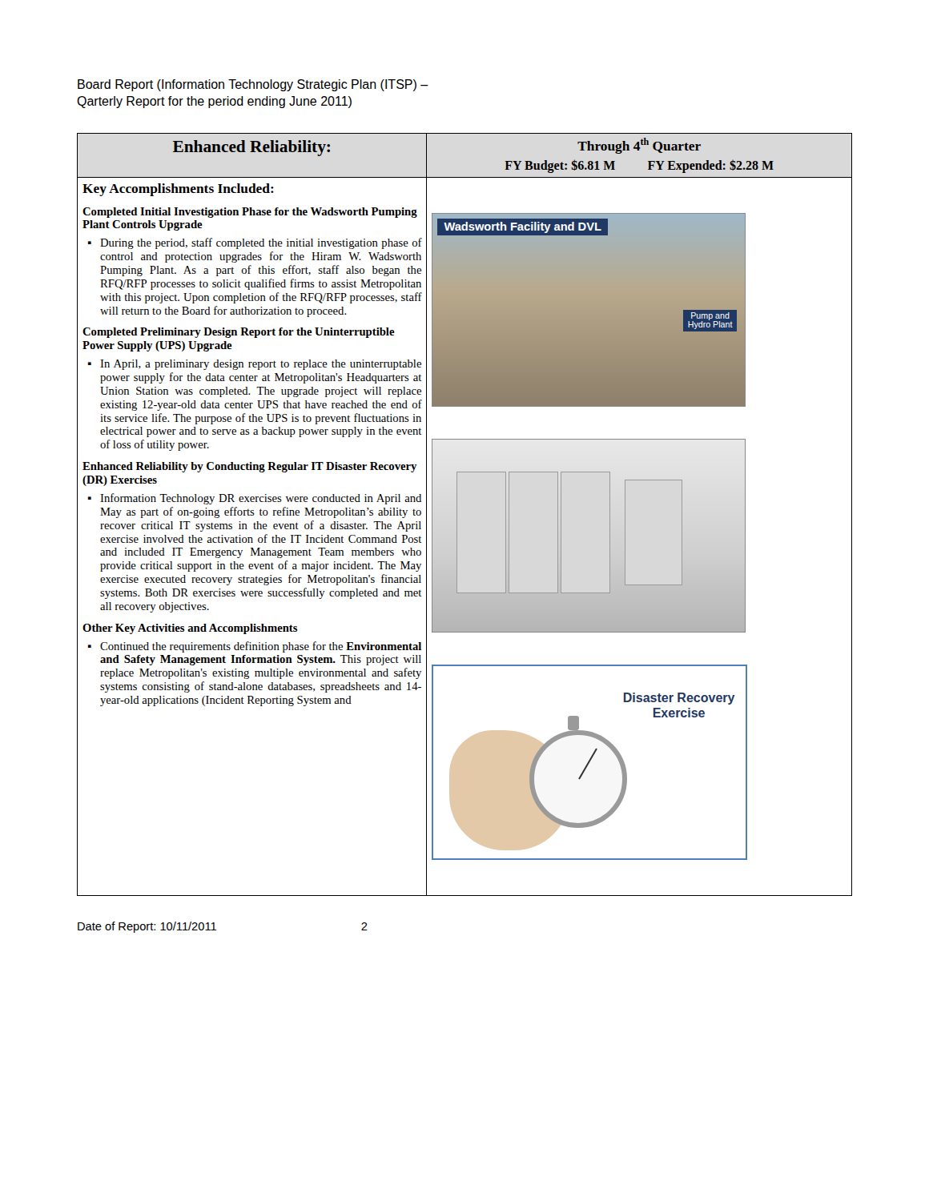Board Report (Information Technology Strategic Plan (ITSP) –
Qarterly Report for the period ending June 2011)
| Enhanced Reliability: | Through 4 th Quarter FY Budget: $6.81 M FY Expended: $2.28 M |
| Key Accomplishments Included: Completed Initial Investigation Phase for the Wadsworth Pumping Plant Controls Upgrade During the period, staff completed the initial investigation phase of control and protection upgrades for the Hiram W. Wadsworth Pumping Plant. As a part of this effort, staff also began the RFQ/RFP processes to solicit qualified firms to assist Metropolitan with this project. Upon completion of the RFQ/RFP processes, staff will return to the Board for authorization to proceed. Completed Preliminary Design Report for the Uninterruptible Power Supply (UPS) Upgrade In April, a preliminary design report to replace the uninterruptable power supply for the data center at Metropolitan's Headquarters at Union Station was completed. The upgrade project will replace existing 12-year-old data center UPS that have reached the end of its service life. The purpose of the UPS is to prevent fluctuations in electrical power and to serve as a backup power supply in the event of loss of utility power. Enhanced Reliability by Conducting Regular IT Disaster Recovery (DR) Exercises Information Technology DR exercises were conducted in April and May as part of on-going efforts to refine Metropolitan’s ability to recover critical IT systems in the event of a disaster. The April exercise involved the activation of the IT Incident Command Post and included IT Emergency Management Team members who provide critical support in the event of a major incident. The May exercise executed recovery strategies for Metropolitan's financial systems. Both DR exercises were successfully completed and met all recovery objectives. Other Key Activities and Accomplishments Continued the requirements definition phase for the Environmental and Safety Management Information System. This project will replace Metropolitan's existing multiple environmental and safety systems consisting of stand-alone databases, spreadsheets and 14-year-old applications (Incident Reporting System and | Wadsworth Facility and DVL Pump and Hydro Plant Disaster Recovery Exercise |
Date of Report: 10/11/2011 2